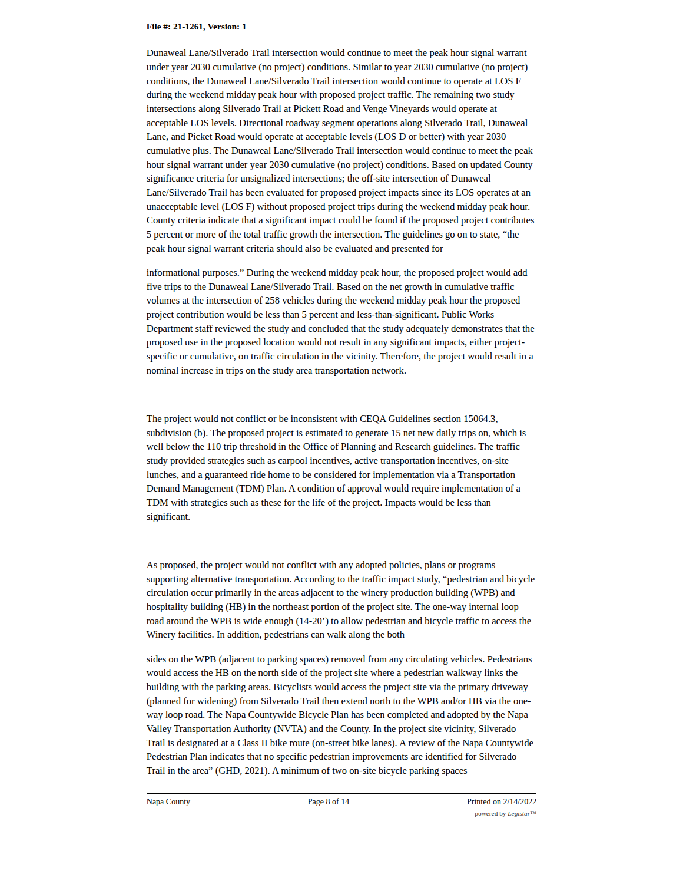File #: 21-1261, Version: 1
Dunaweal Lane/Silverado Trail intersection would continue to meet the peak hour signal warrant under year 2030 cumulative (no project) conditions. Similar to year 2030 cumulative (no project) conditions, the Dunaweal Lane/Silverado Trail intersection would continue to operate at LOS F during the weekend midday peak hour with proposed project traffic. The remaining two study intersections along Silverado Trail at Pickett Road and Venge Vineyards would operate at acceptable LOS levels. Directional roadway segment operations along Silverado Trail, Dunaweal Lane, and Picket Road would operate at acceptable levels (LOS D or better) with year 2030 cumulative plus. The Dunaweal Lane/Silverado Trail intersection would continue to meet the peak hour signal warrant under year 2030 cumulative (no project) conditions. Based on updated County significance criteria for unsignalized intersections; the off-site intersection of Dunaweal Lane/Silverado Trail has been evaluated for proposed project impacts since its LOS operates at an unacceptable level (LOS F) without proposed project trips during the weekend midday peak hour. County criteria indicate that a significant impact could be found if the proposed project contributes 5 percent or more of the total traffic growth the intersection. The guidelines go on to state, “the peak hour signal warrant criteria should also be evaluated and presented for
informational purposes.” During the weekend midday peak hour, the proposed project would add five trips to the Dunaweal Lane/Silverado Trail. Based on the net growth in cumulative traffic volumes at the intersection of 258 vehicles during the weekend midday peak hour the proposed project contribution would be less than 5 percent and less-than-significant. Public Works Department staff reviewed the study and concluded that the study adequately demonstrates that the proposed use in the proposed location would not result in any significant impacts, either project-specific or cumulative, on traffic circulation in the vicinity. Therefore, the project would result in a nominal increase in trips on the study area transportation network.
The project would not conflict or be inconsistent with CEQA Guidelines section 15064.3, subdivision (b). The proposed project is estimated to generate 15 net new daily trips on, which is well below the 110 trip threshold in the Office of Planning and Research guidelines. The traffic study provided strategies such as carpool incentives, active transportation incentives, on-site lunches, and a guaranteed ride home to be considered for implementation via a Transportation Demand Management (TDM) Plan. A condition of approval would require implementation of a TDM with strategies such as these for the life of the project. Impacts would be less than significant.
As proposed, the project would not conflict with any adopted policies, plans or programs supporting alternative transportation. According to the traffic impact study, “pedestrian and bicycle circulation occur primarily in the areas adjacent to the winery production building (WPB) and hospitality building (HB) in the northeast portion of the project site. The one-way internal loop road around the WPB is wide enough (14-20’) to allow pedestrian and bicycle traffic to access the Winery facilities. In addition, pedestrians can walk along the both
sides on the WPB (adjacent to parking spaces) removed from any circulating vehicles. Pedestrians would access the HB on the north side of the project site where a pedestrian walkway links the building with the parking areas. Bicyclists would access the project site via the primary driveway (planned for widening) from Silverado Trail then extend north to the WPB and/or HB via the one-way loop road. The Napa Countywide Bicycle Plan has been completed and adopted by the Napa Valley Transportation Authority (NVTA) and the County. In the project site vicinity, Silverado Trail is designated at a Class II bike route (on-street bike lanes). A review of the Napa Countywide Pedestrian Plan indicates that no specific pedestrian improvements are identified for Silverado Trail in the area” (GHD, 2021). A minimum of two on-site bicycle parking spaces
Napa County
Page 8 of 14
Printed on 2/14/2022
powered by Legistar™